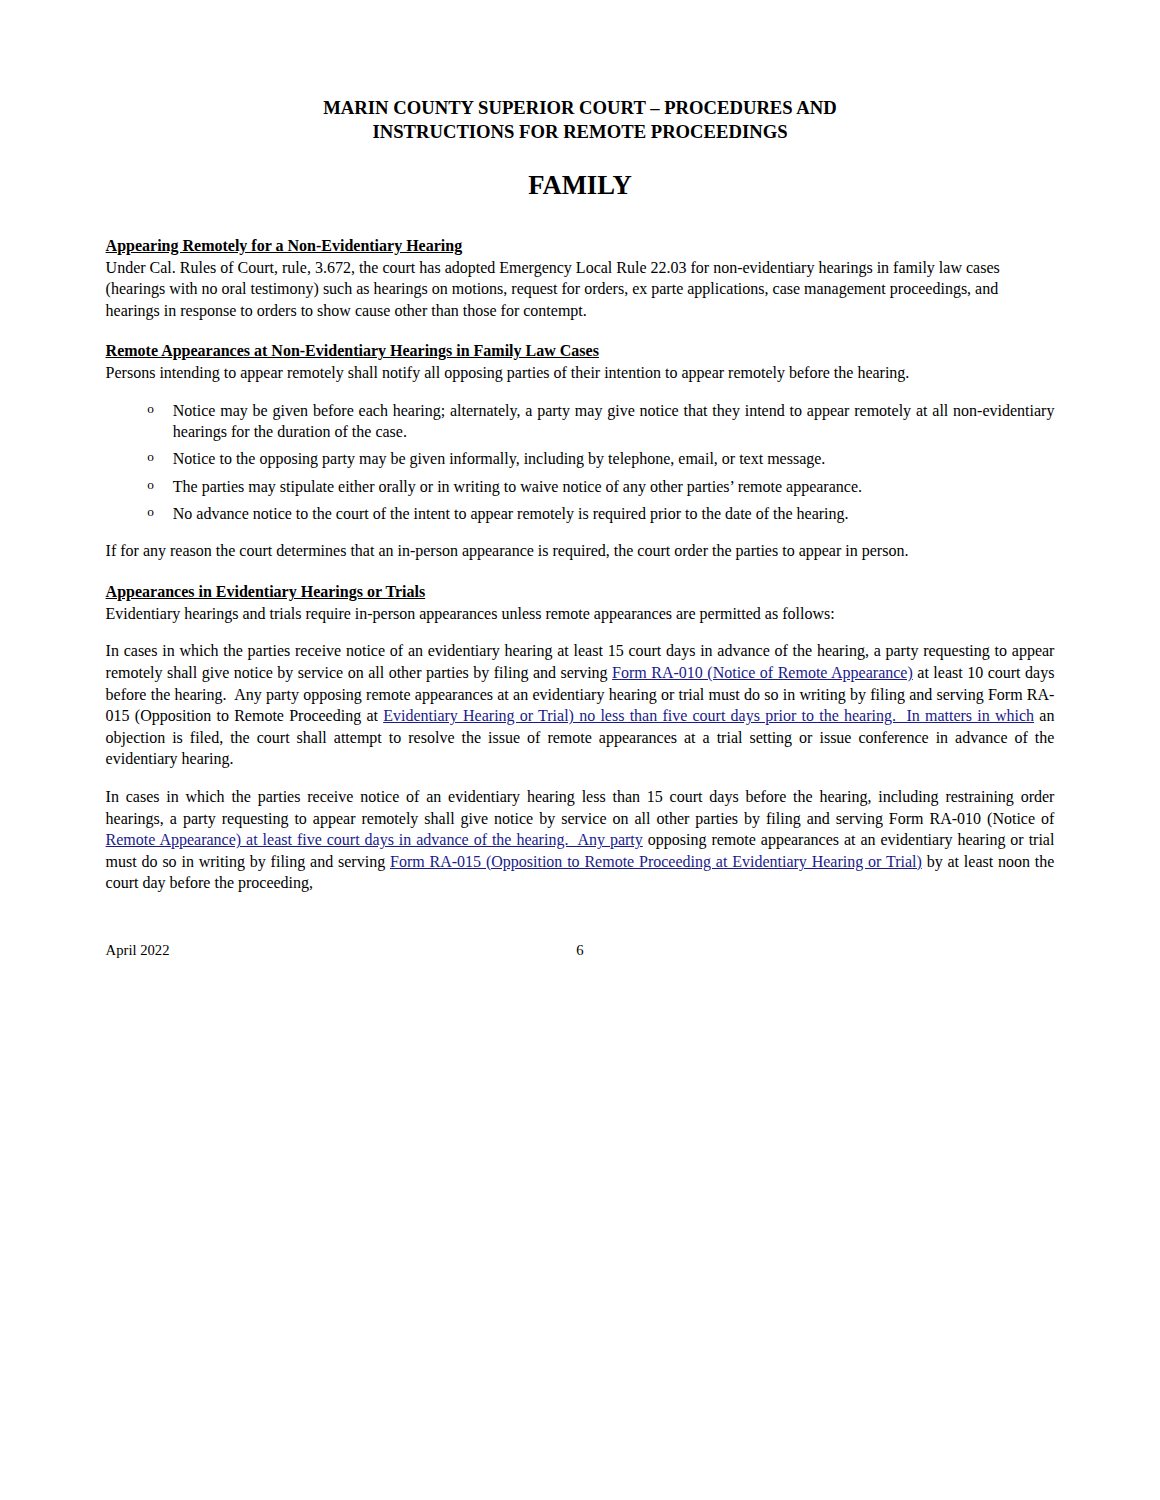MARIN COUNTY SUPERIOR COURT – PROCEDURES AND
INSTRUCTIONS FOR REMOTE PROCEEDINGS
FAMILY
Appearing Remotely for a Non-Evidentiary Hearing
Under Cal. Rules of Court, rule, 3.672, the court has adopted Emergency Local Rule 22.03 for non-evidentiary hearings in family law cases (hearings with no oral testimony) such as hearings on motions, request for orders, ex parte applications, case management proceedings, and hearings in response to orders to show cause other than those for contempt.
Remote Appearances at Non-Evidentiary Hearings in Family Law Cases
Persons intending to appear remotely shall notify all opposing parties of their intention to appear remotely before the hearing.
Notice may be given before each hearing; alternately, a party may give notice that they intend to appear remotely at all non-evidentiary hearings for the duration of the case.
Notice to the opposing party may be given informally, including by telephone, email, or text message.
The parties may stipulate either orally or in writing to waive notice of any other parties’ remote appearance.
No advance notice to the court of the intent to appear remotely is required prior to the date of the hearing.
If for any reason the court determines that an in-person appearance is required, the court order the parties to appear in person.
Appearances in Evidentiary Hearings or Trials
Evidentiary hearings and trials require in-person appearances unless remote appearances are permitted as follows:
In cases in which the parties receive notice of an evidentiary hearing at least 15 court days in advance of the hearing, a party requesting to appear remotely shall give notice by service on all other parties by filing and serving Form RA-010 (Notice of Remote Appearance) at least 10 court days before the hearing. Any party opposing remote appearances at an evidentiary hearing or trial must do so in writing by filing and serving Form RA-015 (Opposition to Remote Proceeding at Evidentiary Hearing or Trial) no less than five court days prior to the hearing. In matters in which an objection is filed, the court shall attempt to resolve the issue of remote appearances at a trial setting or issue conference in advance of the evidentiary hearing.
In cases in which the parties receive notice of an evidentiary hearing less than 15 court days before the hearing, including restraining order hearings, a party requesting to appear remotely shall give notice by service on all other parties by filing and serving Form RA-010 (Notice of Remote Appearance) at least five court days in advance of the hearing. Any party opposing remote appearances at an evidentiary hearing or trial must do so in writing by filing and serving Form RA-015 (Opposition to Remote Proceeding at Evidentiary Hearing or Trial) by at least noon the court day before the proceeding,
April 2022 6